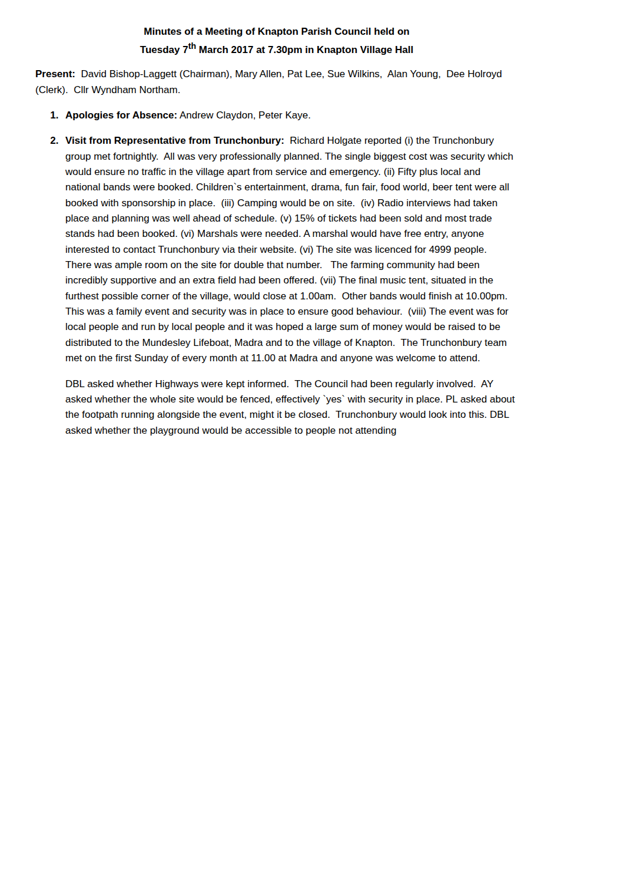Minutes of a Meeting of Knapton Parish Council held on
Tuesday 7th March 2017 at 7.30pm in Knapton Village Hall
Present: David Bishop-Laggett (Chairman), Mary Allen, Pat Lee, Sue Wilkins, Alan Young, Dee Holroyd (Clerk). Cllr Wyndham Northam.
Apologies for Absence: Andrew Claydon, Peter Kaye.
Visit from Representative from Trunchonbury: Richard Holgate reported (i) the Trunchonbury group met fortnightly. All was very professionally planned. The single biggest cost was security which would ensure no traffic in the village apart from service and emergency. (ii) Fifty plus local and national bands were booked. Children`s entertainment, drama, fun fair, food world, beer tent were all booked with sponsorship in place. (iii) Camping would be on site. (iv) Radio interviews had taken place and planning was well ahead of schedule. (v) 15% of tickets had been sold and most trade stands had been booked. (vi) Marshals were needed. A marshal would have free entry, anyone interested to contact Trunchonbury via their website. (vi) The site was licenced for 4999 people. There was ample room on the site for double that number. The farming community had been incredibly supportive and an extra field had been offered. (vii) The final music tent, situated in the furthest possible corner of the village, would close at 1.00am. Other bands would finish at 10.00pm. This was a family event and security was in place to ensure good behaviour. (viii) The event was for local people and run by local people and it was hoped a large sum of money would be raised to be distributed to the Mundesley Lifeboat, Madra and to the village of Knapton. The Trunchonbury team met on the first Sunday of every month at 11.00 at Madra and anyone was welcome to attend.
DBL asked whether Highways were kept informed. The Council had been regularly involved. AY asked whether the whole site would be fenced, effectively `yes` with security in place. PL asked about the footpath running alongside the event, might it be closed. Trunchonbury would look into this. DBL asked whether the playground would be accessible to people not attending